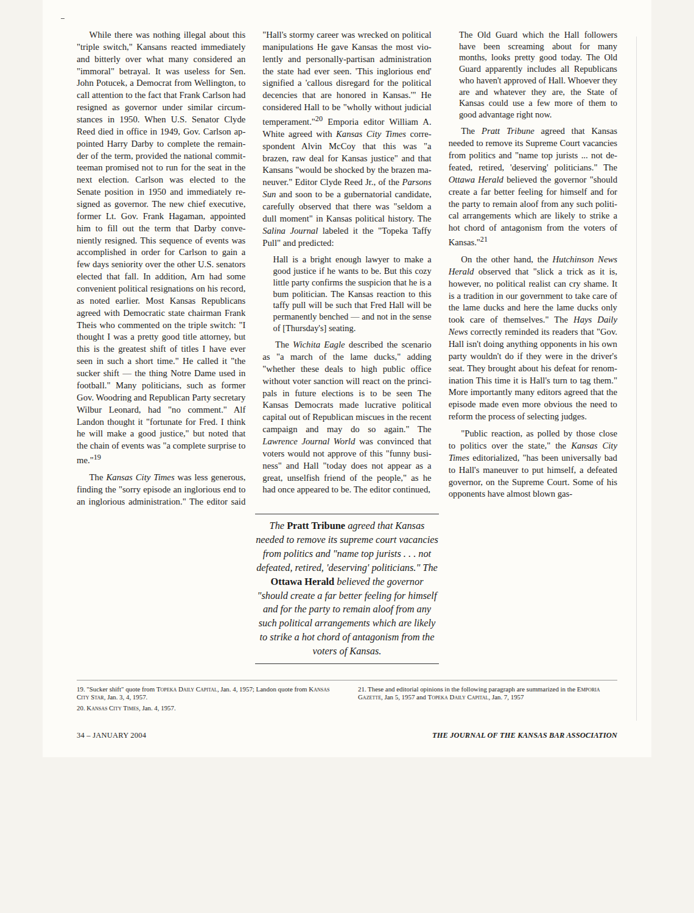While there was nothing illegal about this "triple switch," Kansans reacted immediately and bitterly over what many considered an "immoral" betrayal. It was useless for Sen. John Potucek, a Democrat from Wellington, to call attention to the fact that Frank Carlson had resigned as governor under similar circumstances in 1950. When U.S. Senator Clyde Reed died in office in 1949, Gov. Carlson appointed Harry Darby to complete the remainder of the term, provided the national committeeman promised not to run for the seat in the next election. Carlson was elected to the Senate position in 1950 and immediately resigned as governor. The new chief executive, former Lt. Gov. Frank Hagaman, appointed him to fill out the term that Darby conveniently resigned. This sequence of events was accomplished in order for Carlson to gain a few days seniority over the other U.S. senators elected that fall. In addition, Arn had some convenient political resignations on his record, as noted earlier. Most Kansas Republicans agreed with Democratic state chairman Frank Theis who commented on the triple switch: "I thought I was a pretty good title attorney, but this is the greatest shift of titles I have ever seen in such a short time." He called it "the sucker shift — the thing Notre Dame used in football." Many politicians, such as former Gov. Woodring and Republican Party secretary Wilbur Leonard, had "no comment." Alf Landon thought it "fortunate for Fred. I think he will make a good justice," but noted that the chain of events was "a complete surprise to me."19
The Kansas City Times was less generous, finding the "sorry episode an inglorious end to an inglorious administration." The editor said "Hall's stormy career was wrecked on political manipulations He gave Kansas the most violently and personally-partisan administration the state had ever seen. 'This inglorious end' signified a 'callous disregard for the political decencies that are honored in Kansas.'" He considered Hall to be "wholly without judicial temperament."20 Emporia editor William A. White agreed with Kansas City Times correspondent Alvin McCoy that this was "a brazen, raw deal for Kansas justice" and that Kansans "would be shocked by the brazen maneuver." Editor Clyde Reed Jr., of the Parsons Sun and soon to be a gubernatorial candidate, carefully observed that there was "seldom a dull moment" in Kansas political history. The Salina Journal labeled it the "Topeka Taffy Pull" and predicted:
Hall is a bright enough lawyer to make a good justice if he wants to be. But this cozy little party confirms the suspicion that he is a bum politician. The Kansas reaction to this taffy pull will be such that Fred Hall will be permanently benched — and not in the sense of [Thursday's] seating.
The Wichita Eagle described the scenario as "a march of the lame ducks," adding "whether these deals to high public office without voter sanction will react on the principals in future elections is to be seen The Kansas Democrats made lucrative political capital out of Republican miscues in the recent campaign and may do so again." The Lawrence Journal World was convinced that voters would not approve of this "funny business" and Hall "today does not appear as a great, unselfish friend of the people," as he had once appeared to be. The editor continued,
The Old Guard which the Hall followers have been screaming about for many months, looks pretty good today. The Old Guard apparently includes all Republicans who haven't approved of Hall. Whoever they are and whatever they are, the State of Kansas could use a few more of them to good advantage right now.
The Pratt Tribune agreed that Kansas needed to remove its Supreme Court vacancies from politics and "name top jurists ... not defeated, retired, 'deserving' politicians." The Ottawa Herald believed the governor "should create a far better feeling for himself and for the party to remain aloof from any such political arrangements which are likely to strike a hot chord of antagonism from the voters of Kansas."21
On the other hand, the Hutchinson News Herald observed that "slick a trick as it is, however, no political realist can cry shame. It is a tradition in our government to take care of the lame ducks and here the lame ducks only took care of themselves." The Hays Daily News correctly reminded its readers that "Gov. Hall isn't doing anything opponents in his own party wouldn't do if they were in the driver's seat. They brought about his defeat for renomination This time it is Hall's turn to tag them." More importantly many editors agreed that the episode made even more obvious the need to reform the process of selecting judges.
"Public reaction, as polled by those close to politics over the state," the Kansas City Times editorialized, "has been universally bad to Hall's maneuver to put himself, a defeated governor, on the Supreme Court. Some of his opponents have almost blown gas-
The Pratt Tribune agreed that Kansas needed to remove its supreme court vacancies from politics and "name top jurists . . . not defeated, retired, 'deserving' politicians." The Ottawa Herald believed the governor "should create a far better feeling for himself and for the party to remain aloof from any such political arrangements which are likely to strike a hot chord of antagonism from the voters of Kansas.
19. "Sucker shift" quote from Topeka Daily Capital, Jan. 4, 1957; Landon quote from Kansas City Star, Jan. 3, 4, 1957.
20. Kansas City Times, Jan. 4, 1957.
21. These and editorial opinions in the following paragraph are summarized in the Emporia Gazette, Jan 5, 1957 and Topeka Daily Capital, Jan. 7, 1957
34 – JANUARY 2004
The Journal of the Kansas Bar Association